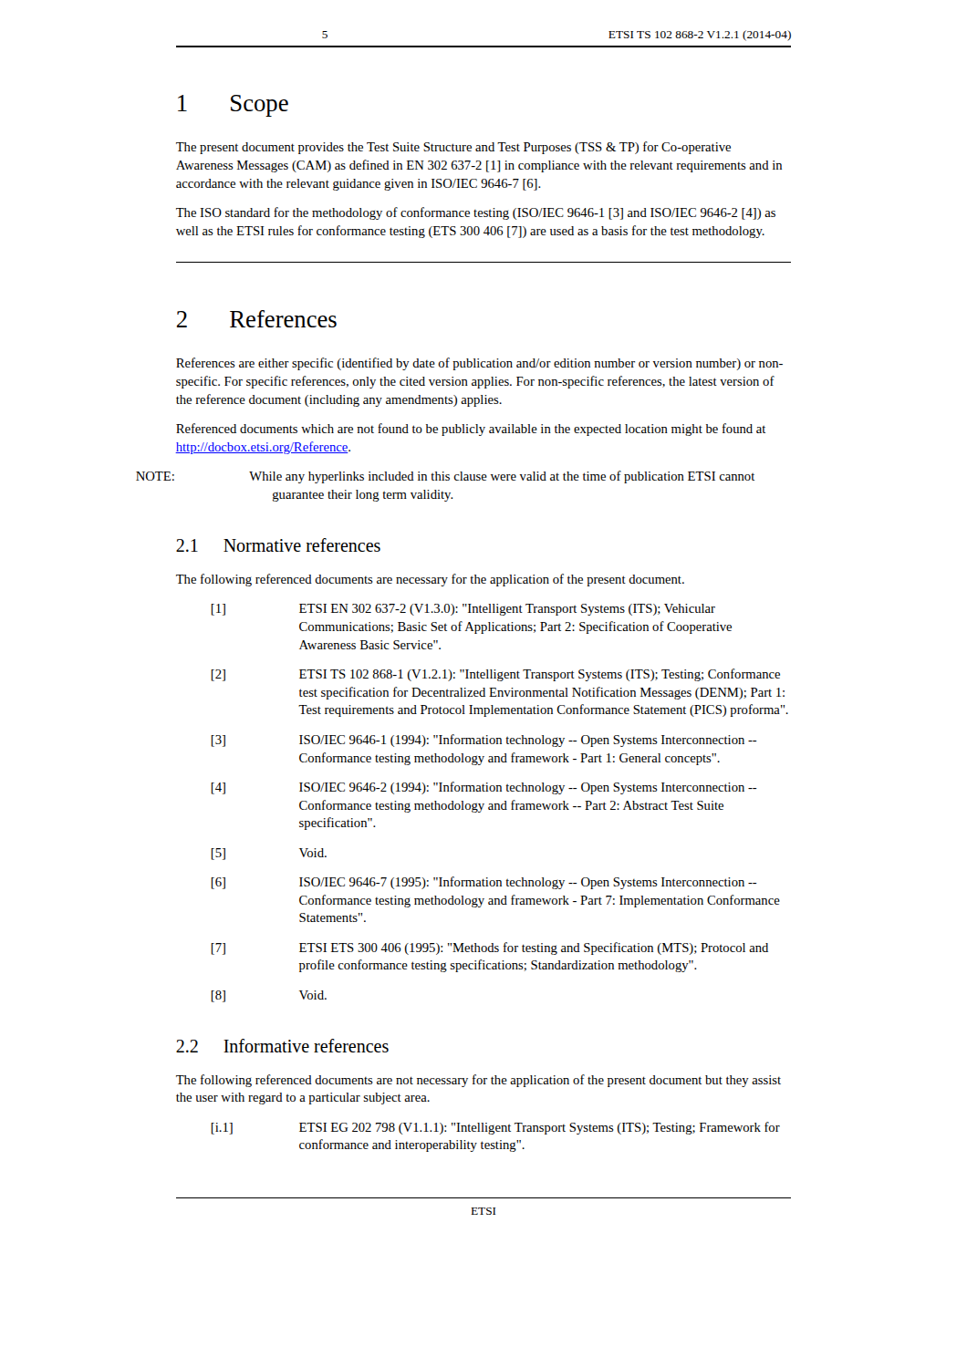5 ETSI TS 102 868-2 V1.2.1 (2014-04)
1 Scope
The present document provides the Test Suite Structure and Test Purposes (TSS & TP) for Co-operative Awareness Messages (CAM) as defined in EN 302 637-2 [1] in compliance with the relevant requirements and in accordance with the relevant guidance given in ISO/IEC 9646-7 [6].
The ISO standard for the methodology of conformance testing (ISO/IEC 9646-1 [3] and ISO/IEC 9646-2 [4]) as well as the ETSI rules for conformance testing (ETS 300 406 [7]) are used as a basis for the test methodology.
2 References
References are either specific (identified by date of publication and/or edition number or version number) or non-specific. For specific references, only the cited version applies. For non-specific references, the latest version of the reference document (including any amendments) applies.
Referenced documents which are not found to be publicly available in the expected location might be found at http://docbox.etsi.org/Reference.
NOTE: While any hyperlinks included in this clause were valid at the time of publication ETSI cannot guarantee their long term validity.
2.1 Normative references
The following referenced documents are necessary for the application of the present document.
[1]
ETSI EN 302 637-2 (V1.3.0): "Intelligent Transport Systems (ITS); Vehicular Communications; Basic Set of Applications; Part 2: Specification of Cooperative Awareness Basic Service".
[2]
ETSI TS 102 868-1 (V1.2.1): "Intelligent Transport Systems (ITS); Testing; Conformance test specification for Decentralized Environmental Notification Messages (DENM); Part 1: Test requirements and Protocol Implementation Conformance Statement (PICS) proforma".
[3]
ISO/IEC 9646-1 (1994): "Information technology -- Open Systems Interconnection -- Conformance testing methodology and framework - Part 1: General concepts".
[4]
ISO/IEC 9646-2 (1994): "Information technology -- Open Systems Interconnection -- Conformance testing methodology and framework -- Part 2: Abstract Test Suite specification".
[5]
Void.
[6]
ISO/IEC 9646-7 (1995): "Information technology -- Open Systems Interconnection -- Conformance testing methodology and framework - Part 7: Implementation Conformance Statements".
[7]
ETSI ETS 300 406 (1995): "Methods for testing and Specification (MTS); Protocol and profile conformance testing specifications; Standardization methodology".
[8]
Void.
2.2 Informative references
The following referenced documents are not necessary for the application of the present document but they assist the user with regard to a particular subject area.
[i.1]
ETSI EG 202 798 (V1.1.1): "Intelligent Transport Systems (ITS); Testing; Framework for conformance and interoperability testing".
ETSI